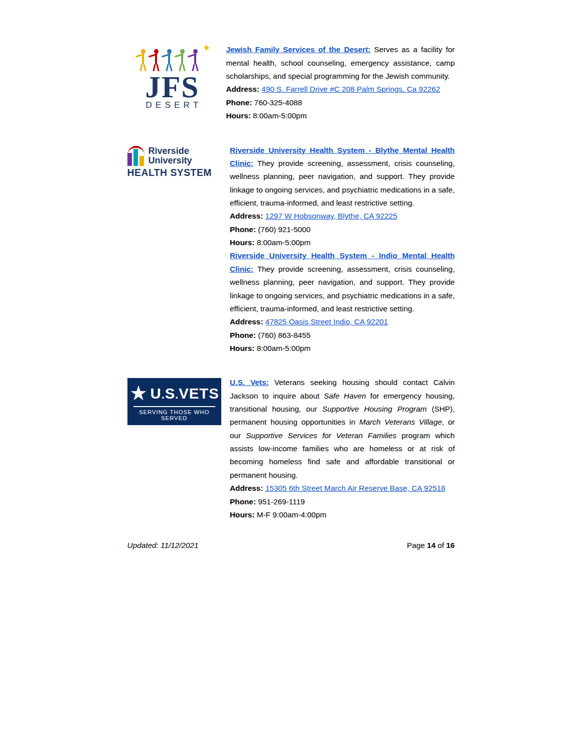✦
JFS
DESERT
Jewish Family Services of the Desert: Serves as a facility for mental health, school counseling, emergency assistance, camp scholarships, and special programming for the Jewish community.
Address: 490 S. Farrell Drive #C 208 Palm Springs, Ca 92262
Phone: 760-325-4088
Hours: 8:00am-5:00pm
Riverside
University
HEALTH SYSTEM
Riverside University Health System - Blythe Mental Health Clinic: They provide screening, assessment, crisis counseling, wellness planning, peer navigation, and support. They provide linkage to ongoing services, and psychiatric medications in a safe, efficient, trauma-informed, and least restrictive setting.
Address: 1297 W Hobsonway, Blythe, CA 92225
Phone: (760) 921-5000
Hours: 8:00am-5:00pm
Riverside University Health System - Indio Mental Health Clinic: They provide screening, assessment, crisis counseling, wellness planning, peer navigation, and support. They provide linkage to ongoing services, and psychiatric medications in a safe, efficient, trauma-informed, and least restrictive setting.
Address: 47825 Oasis Street Indio, CA 92201
Phone: (760) 863-8455
Hours: 8:00am-5:00pm
★ U. S. VETS
SERVING THOSE WHO SERVED
U.S. Vets: Veterans seeking housing should contact Calvin Jackson to inquire about Safe Haven for emergency housing, transitional housing, our Supportive Housing Program (SHP), permanent housing opportunities in March Veterans Village, or our Supportive Services for Veteran Families program which assists low-income families who are homeless or at risk of becoming homeless find safe and affordable transitional or permanent housing.
Address: 15305 6th Street March Air Reserve Base, CA 92518
Phone: 951-269-1119
Hours: M-F 9:00am-4:00pm
Updated: 11/12/2021
Page 14 of 16